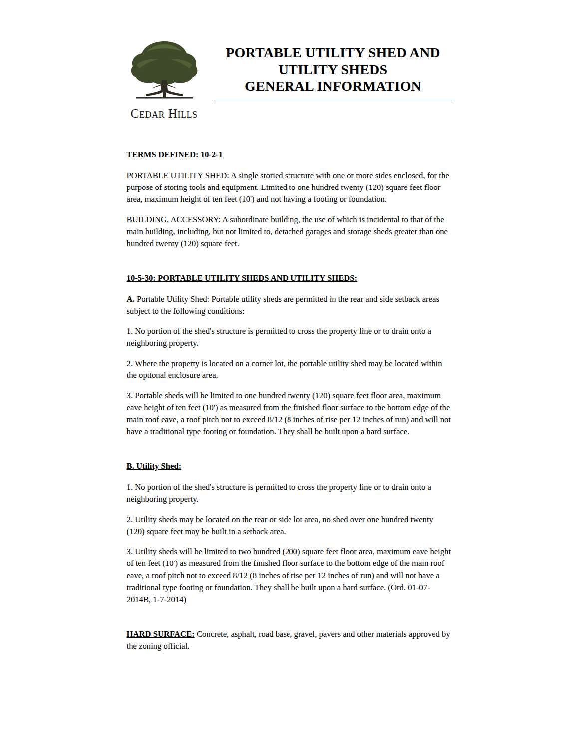Cedar Hills
PORTABLE UTILITY SHED AND UTILITY SHEDS
GENERAL INFORMATION
TERMS DEFINED: 10-2-1
PORTABLE UTILITY SHED: A single storied structure with one or more sides enclosed, for the purpose of storing tools and equipment. Limited to one hundred twenty (120) square feet floor area, maximum height of ten feet (10') and not having a footing or foundation.
BUILDING, ACCESSORY: A subordinate building, the use of which is incidental to that of the main building, including, but not limited to, detached garages and storage sheds greater than one hundred twenty (120) square feet.
10-5-30: PORTABLE UTILITY SHEDS AND UTILITY SHEDS:
A. Portable Utility Shed: Portable utility sheds are permitted in the rear and side setback areas subject to the following conditions:
1. No portion of the shed's structure is permitted to cross the property line or to drain onto a neighboring property.
2. Where the property is located on a corner lot, the portable utility shed may be located within the optional enclosure area.
3. Portable sheds will be limited to one hundred twenty (120) square feet floor area, maximum eave height of ten feet (10') as measured from the finished floor surface to the bottom edge of the main roof eave, a roof pitch not to exceed 8/12 (8 inches of rise per 12 inches of run) and will not have a traditional type footing or foundation. They shall be built upon a hard surface.
B. Utility Shed:
1. No portion of the shed's structure is permitted to cross the property line or to drain onto a neighboring property.
2. Utility sheds may be located on the rear or side lot area, no shed over one hundred twenty (120) square feet may be built in a setback area.
3. Utility sheds will be limited to two hundred (200) square feet floor area, maximum eave height of ten feet (10') as measured from the finished floor surface to the bottom edge of the main roof eave, a roof pitch not to exceed 8/12 (8 inches of rise per 12 inches of run) and will not have a traditional type footing or foundation. They shall be built upon a hard surface. (Ord. 01-07-2014B, 1-7-2014)
HARD SURFACE: Concrete, asphalt, road base, gravel, pavers and other materials approved by the zoning official.